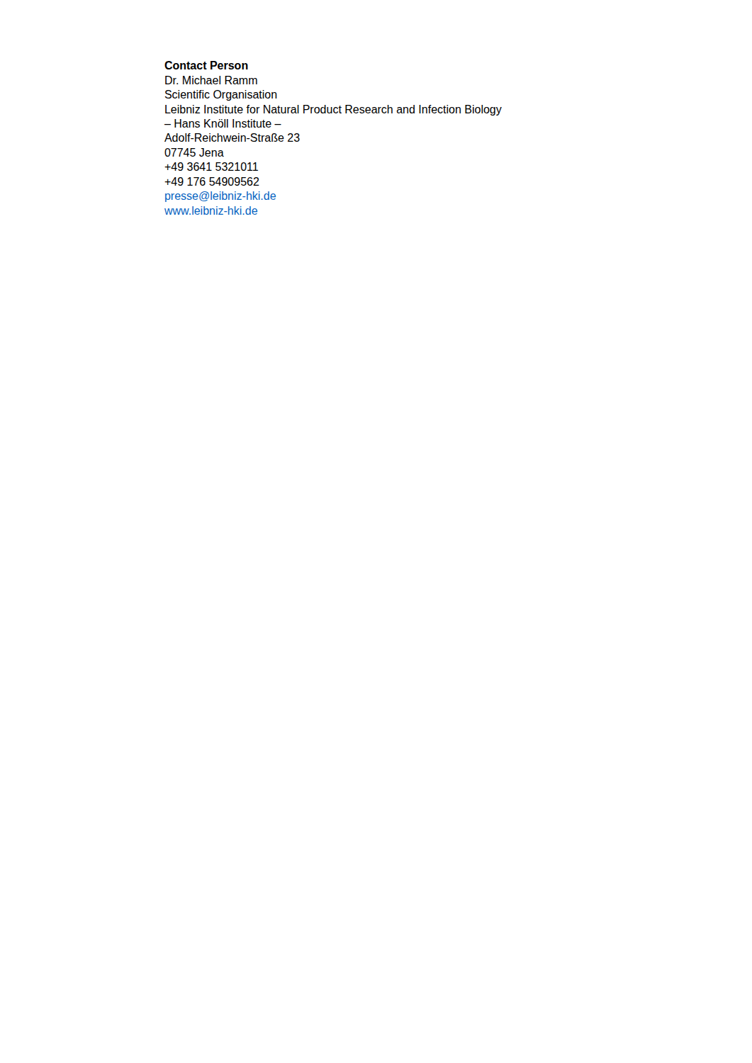Contact Person
Dr. Michael Ramm
Scientific Organisation
Leibniz Institute for Natural Product Research and Infection Biology
– Hans Knöll Institute –
Adolf-Reichwein-Straße 23
07745 Jena
+49 3641 5321011
+49 176 54909562
presse@leibniz-hki.de
www.leibniz-hki.de